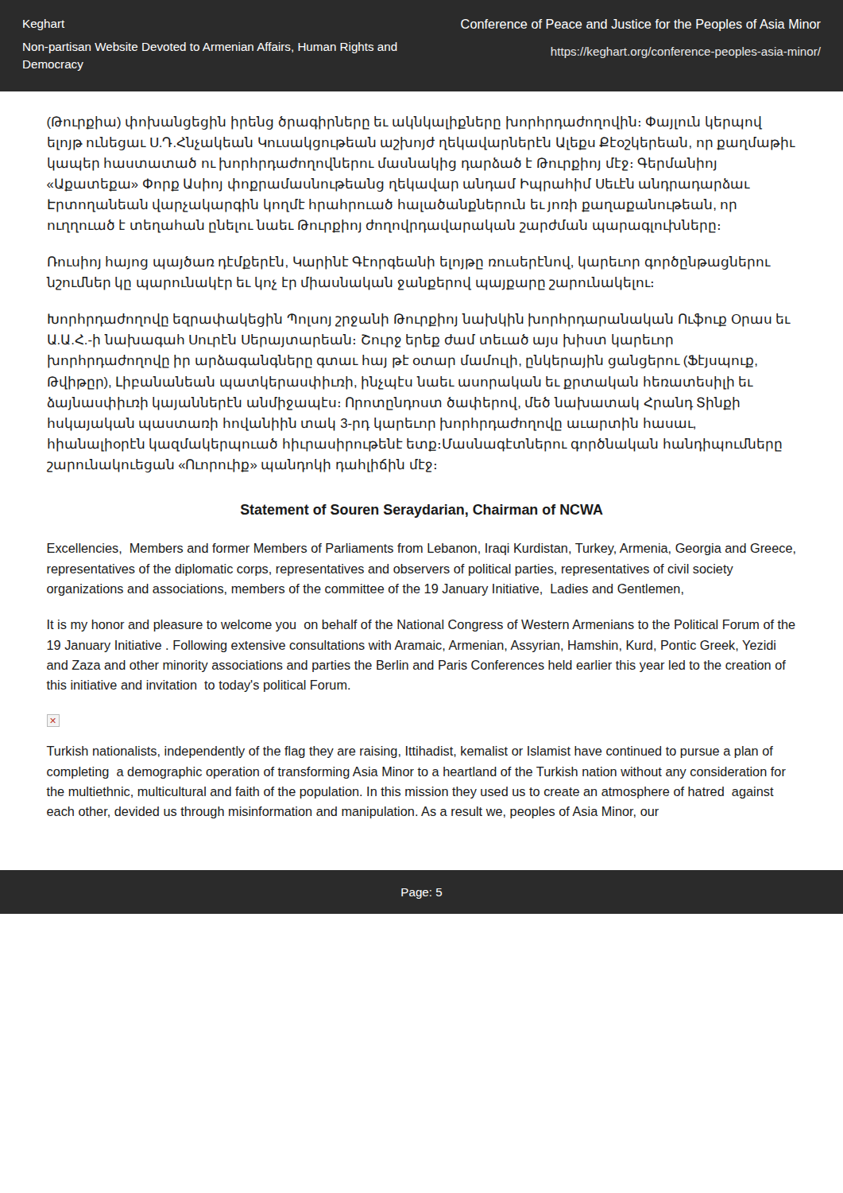Keghart Non-partisan Website Devoted to Armenian Affairs, Human Rights and Democracy
Conference of Peace and Justice for the Peoples of Asia Minor https://keghart.org/conference-peoples-asia-minor/
(Թուրքիա) փոխանցեցին իրենց ծրագիրները եւ ակնկալիքները խորհրդաժողովին։ Փայլուն կերպով ելոյթ ունեցաւ Ս.Դ.Հնչակեան Կուսակցութեան աշխոյժ ղեկավարներէն Ալեքս Քէօշկերեան, որ քաղմաթիւ կապեր հաստատած ու խորհրդաժողովներու մասնակից դարձած է Թուրքիոյ մէջ։ Գերմանիոյ «Աքատեքա» Փորք Ասիոյ փոքրամասնութեանց ղեկավար անդամ Իպրահիմ Սեւէն անդրադարձաւ Էրտողանեան վարչակարգին կողմէ հրահրուած հալածանքներուն եւ յոռի քաղաքանութեան, որ ուղղուած է տեղահան ընելու նաեւ Թուրքիոյ ժողովրդավարական շարժման պարագլուխները։
Ռուսիոյ հայոց պայծառ դէմքերէն, Կարինէ Գէորգեանի ելոյթը ռուսերէնով, կարեւոր գործընթացներու նշումներ կը պարունակէր եւ կոչ էր միասնական ջանքերով պայքարը շարունակելու։
Խորհրդաժողովը եզրափակեցին Պոլսոյ շրջանի Թուրքիոյ նախկին խորհրդարանական Ուֆուք Օրաս եւ Ա.Ա.Հ.-ի նախագահ Սուրէն Սերայտարեան։ Շուրջ երեք ժամ տեւած այս խիստ կարեւոր խորհրդաժողովը իր արձագանգները գտաւ հայ թէ օտար մամուլի, ընկերային ցանցերու (Ֆէյսպուք, Թվիթըր), Լիբանանեան պատկերասփիւռի, ինչպէս նաեւ ասորական եւ քրտական հեռատեսիլի եւ ձայնասփիւռի կայաններէն անմիջապէս։ Որոտընդոստ ծափերով, մեծ նախատակ Հրանդ Տինքի հսկայական պաստառի հովանիին տակ 3-րդ կարեւոր խորհրդաժողովը աւարտին հասաւ, հիանալիօրէն կազմակերպուած հիւրասիրութենէ ետք։Մասնագէտներու գործնական հանդիպումները շարունակուեցան «Ուորուիք» պանդոկի դահլիճին մէջ։
Statement of Souren Seraydarian, Chairman of NCWA
Excellencies, Members and former Members of Parliaments from Lebanon, Iraqi Kurdistan, Turkey, Armenia, Georgia and Greece, representatives of the diplomatic corps, representatives and observers of political parties, representatives of civil society organizations and associations, members of the committee of the 19 January Initiative, Ladies and Gentlemen,
It is my honor and pleasure to welcome you on behalf of the National Congress of Western Armenians to the Political Forum of the 19 January Initiative . Following extensive consultations with Aramaic, Armenian, Assyrian, Hamshin, Kurd, Pontic Greek, Yezidi and Zaza and other minority associations and parties the Berlin and Paris Conferences held earlier this year led to the creation of this initiative and invitation to today's political Forum.
✕
Turkish nationalists, independently of the flag they are raising, Ittihadist, kemalist or Islamist have continued to pursue a plan of completing a demographic operation of transforming Asia Minor to a heartland of the Turkish nation without any consideration for the multiethnic, multicultural and faith of the population. In this mission they used us to create an atmosphere of hatred against each other, devided us through misinformation and manipulation. As a result we, peoples of Asia Minor, our
Page: 5